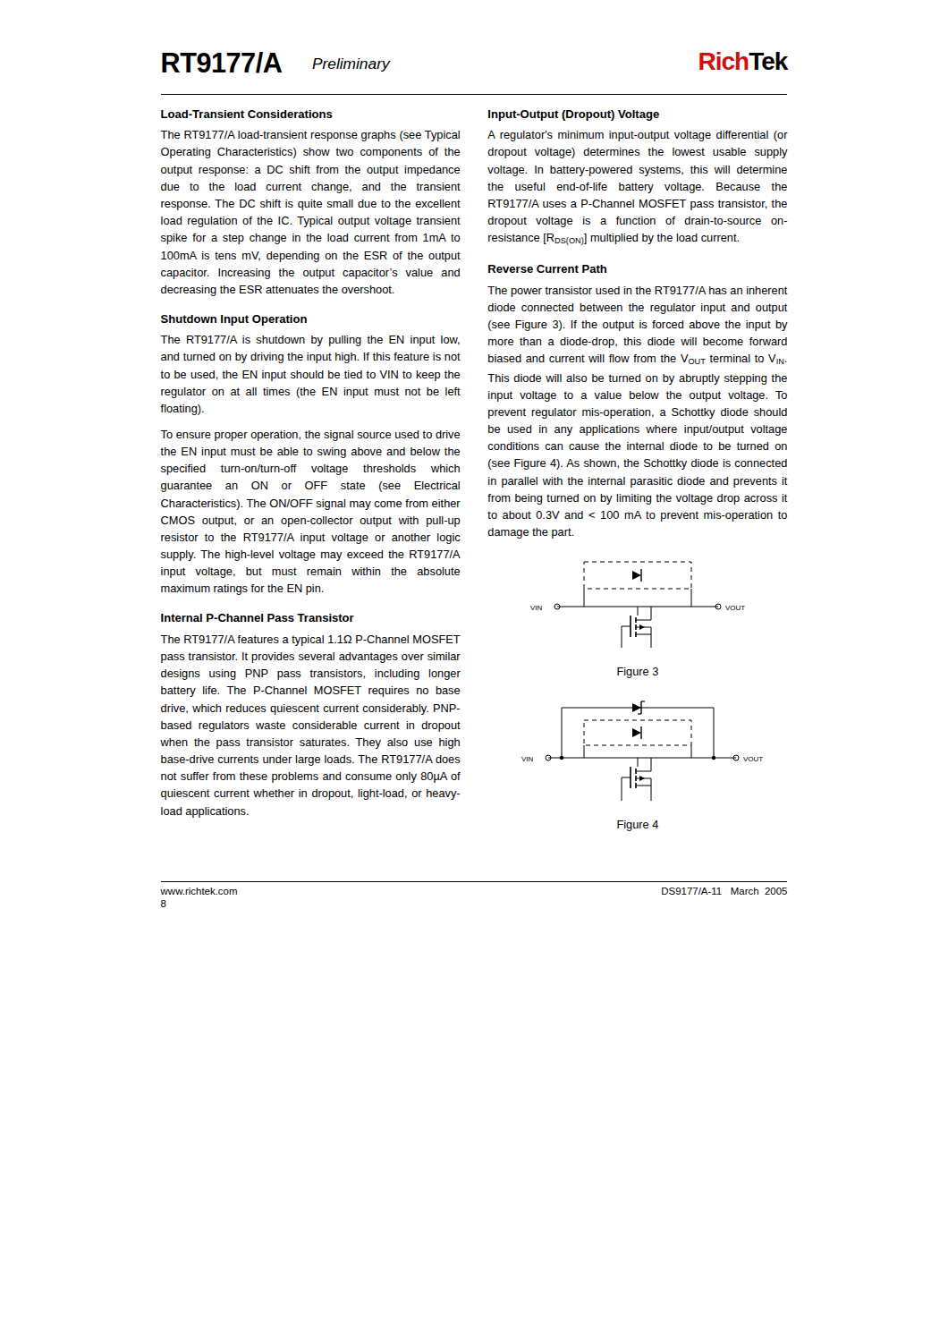RT9177/A
Preliminary
Rich Tek
Load-Transient Considerations
The RT9177/A load-transient response graphs (see Typical Operating Characteristics) show two components of the output response: a DC shift from the output impedance due to the load current change, and the transient response. The DC shift is quite small due to the excellent load regulation of the IC. Typical output voltage transient spike for a step change in the load current from 1mA to 100mA is tens mV, depending on the ESR of the output capacitor. Increasing the output capacitor’s value and decreasing the ESR attenuates the overshoot.
Shutdown Input Operation
The RT9177/A is shutdown by pulling the EN input low, and turned on by driving the input high. If this feature is not to be used, the EN input should be tied to VIN to keep the regulator on at all times (the EN input must not be left floating).
To ensure proper operation, the signal source used to drive the EN input must be able to swing above and below the specified turn-on/turn-off voltage thresholds which guarantee an ON or OFF state (see Electrical Characteristics). The ON/OFF signal may come from either CMOS output, or an open-collector output with pull-up resistor to the RT9177/A input voltage or another logic supply. The high-level voltage may exceed the RT9177/A input voltage, but must remain within the absolute maximum ratings for the EN pin.
Internal P-Channel Pass Transistor
The RT9177/A features a typical 1.1Ω P-Channel MOSFET pass transistor. It provides several advantages over similar designs using PNP pass transistors, including longer battery life. The P-Channel MOSFET requires no base drive, which reduces quiescent current considerably. PNP-based regulators waste considerable current in dropout when the pass transistor saturates. They also use high base-drive currents under large loads. The RT9177/A does not suffer from these problems and consume only 80µA of quiescent current whether in dropout, light-load, or heavy-load applications.
Input-Output (Dropout) Voltage
A regulator's minimum input-output voltage differential (or dropout voltage) determines the lowest usable supply voltage. In battery-powered systems, this will determine the useful end-of-life battery voltage. Because the RT9177/A uses a P-Channel MOSFET pass transistor, the dropout voltage is a function of drain-to-source on-resistance [RDS(ON)] multiplied by the load current.
Reverse Current Path
The power transistor used in the RT9177/A has an inherent diode connected between the regulator input and output (see Figure 3). If the output is forced above the input by more than a diode-drop, this diode will become forward biased and current will flow from the VOUT terminal to VIN. This diode will also be turned on by abruptly stepping the input voltage to a value below the output voltage. To prevent regulator mis-operation, a Schottky diode should be used in any applications where input/output voltage conditions can cause the internal diode to be turned on (see Figure 4). As shown, the Schottky diode is connected in parallel with the internal parasitic diode and prevents it from being turned on by limiting the voltage drop across it to about 0.3V and < 100 mA to prevent mis-operation to damage the part.
VIN VOUT
Figure 3
VIN VOUT
Figure 4
www.richtek.com DS9177/A-11 March 2005
8